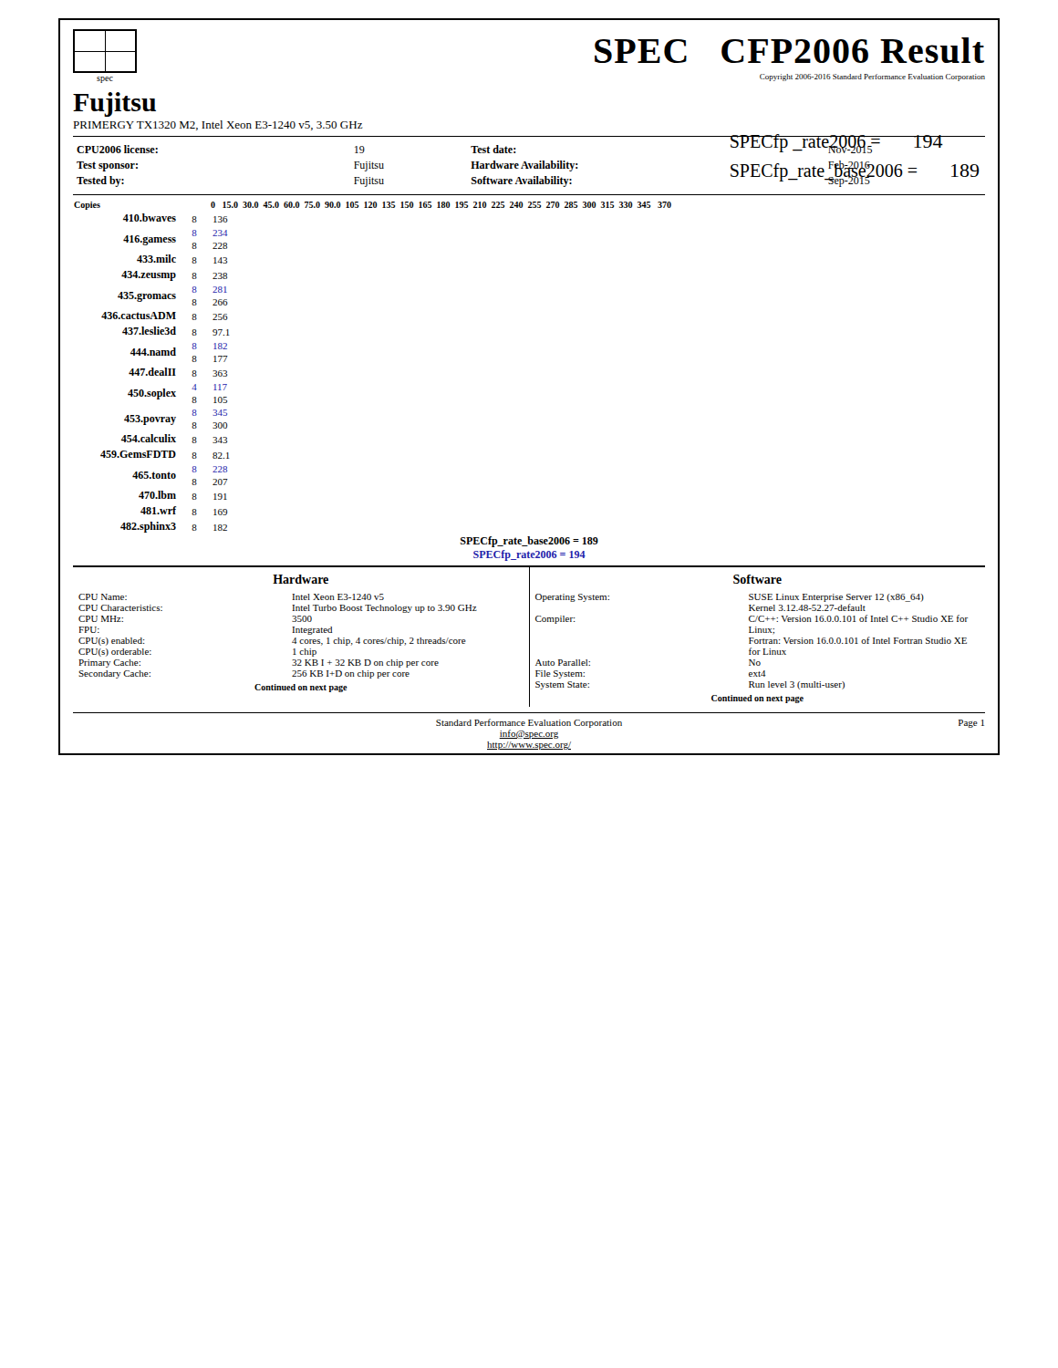spec
SPEC CFP2006 Result
Copyright 2006-2016 Standard Performance Evaluation Corporation
Fujitsu
PRIMERGY TX1320 M2, Intel Xeon E3-1240 v5, 3.50 GHz
SPECfp _rate2006 = 194
SPECfp_rate_base2006 = 189
| CPU2006 license: | 19 | Test date: | Nov-2015 |
| Test sponsor: | Fujitsu | Hardware Availability: | Feb-2016 |
| Tested by: | Fujitsu | Software Availability: | Sep-2015 |
| Copies | 0 15.0 30.0 45.0 60.0 75.0 90.0 105 120 135 150 165 180 195 210 225 240 255 270 285 300 315 330 345 370 |
| --- | --- |
| 410.bwaves | 8 | 136 |
| 416.gamess | 8 | 234 |
| 8 | 228 |
| 433.milc | 8 | 143 |
| 434.zeusmp | 8 | 238 |
| 435.gromacs | 8 | 281 |
| 8 | 266 |
| 436.cactusADM | 8 | 256 |
| 437.leslie3d | 8 | 97.1 |
| 444.namd | 8 | 182 |
| 8 | 177 |
| 447.dealII | 8 | 363 |
| 450.soplex | 4 | 117 |
| 8 | 105 |
| 453.povray | 8 | 345 |
| 8 | 300 |
| 454.calculix | 8 | 343 |
| 459.GemsFDTD | 8 | 82.1 |
| 465.tonto | 8 | 228 |
| 8 | 207 |
| 470.lbm | 8 | 191 |
| 481.wrf | 8 | 169 |
| 482.sphinx3 | 8 | 182 |
SPECfp_rate_base2006 = 189
SPECfp_rate2006 = 194
Hardware
CPU Name:
Intel Xeon E3-1240 v5
CPU Characteristics:
Intel Turbo Boost Technology up to 3.90 GHz
CPU MHz:
3500
FPU:
Integrated
CPU(s) enabled:
4 cores, 1 chip, 4 cores/chip, 2 threads/core
CPU(s) orderable:
1 chip
Primary Cache:
32 KB I + 32 KB D on chip per core
Secondary Cache:
256 KB I+D on chip per core
Continued on next page
Software
Operating System:
SUSE Linux Enterprise Server 12 (x86_64)
Kernel 3.12.48-52.27-default
Compiler:
C/C++: Version 16.0.0.101 of Intel C++ Studio XE for Linux;
Fortran: Version 16.0.0.101 of Intel Fortran Studio XE for Linux
Auto Parallel:
No
File System:
ext4
System State:
Run level 3 (multi-user)
Continued on next page
Standard Performance Evaluation Corporation
info@spec.org
http://www.spec.org/ Page 1